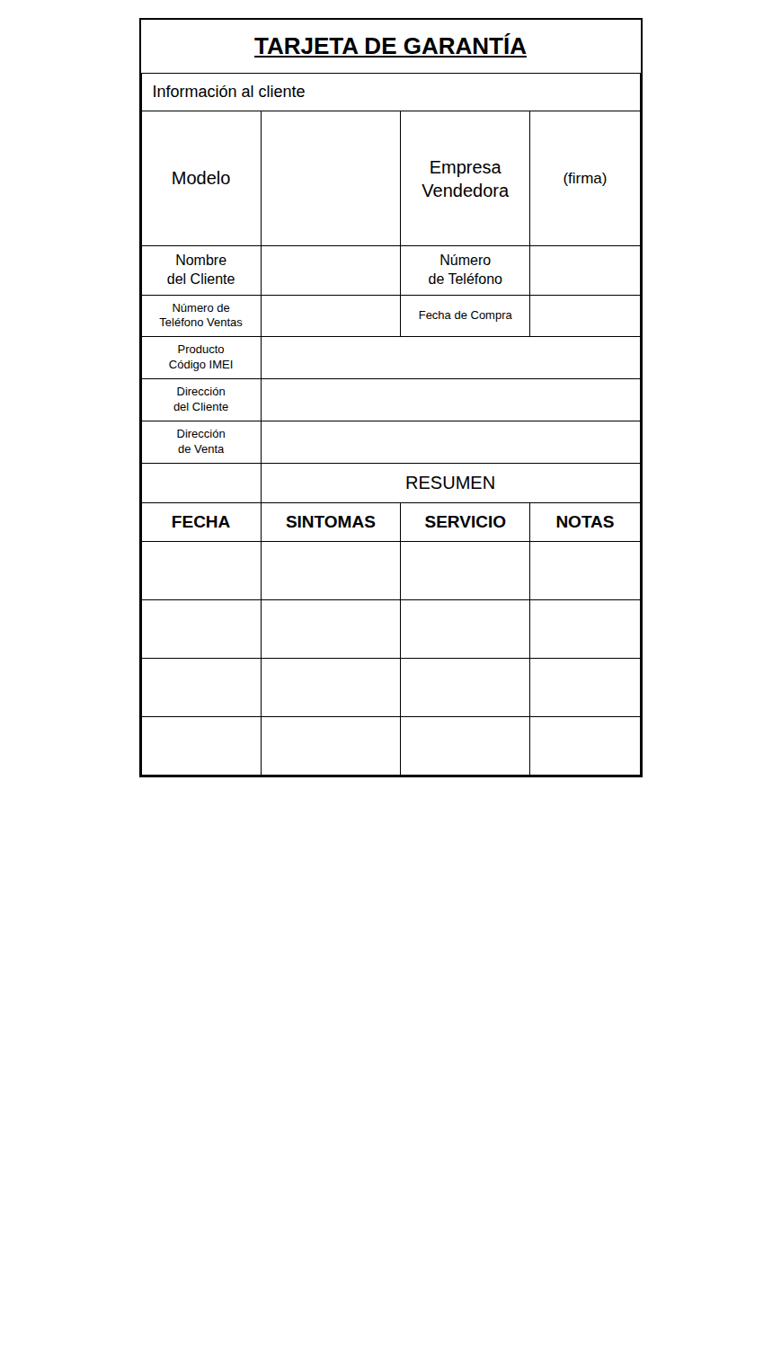| TARJETA DE GARANTÍA |
| Información al cliente |
| Modelo | | Empresa Vendedora | (firma) |
| Nombre del Cliente | | Número de Teléfono | |
| Número de Teléfono Ventas | | Fecha de Compra | |
| Producto Código IMEI | |
| Dirección del Cliente | |
| Dirección de Venta | |
| | RESUMEN |
| FECHA | SINTOMAS | SERVICIO | NOTAS |